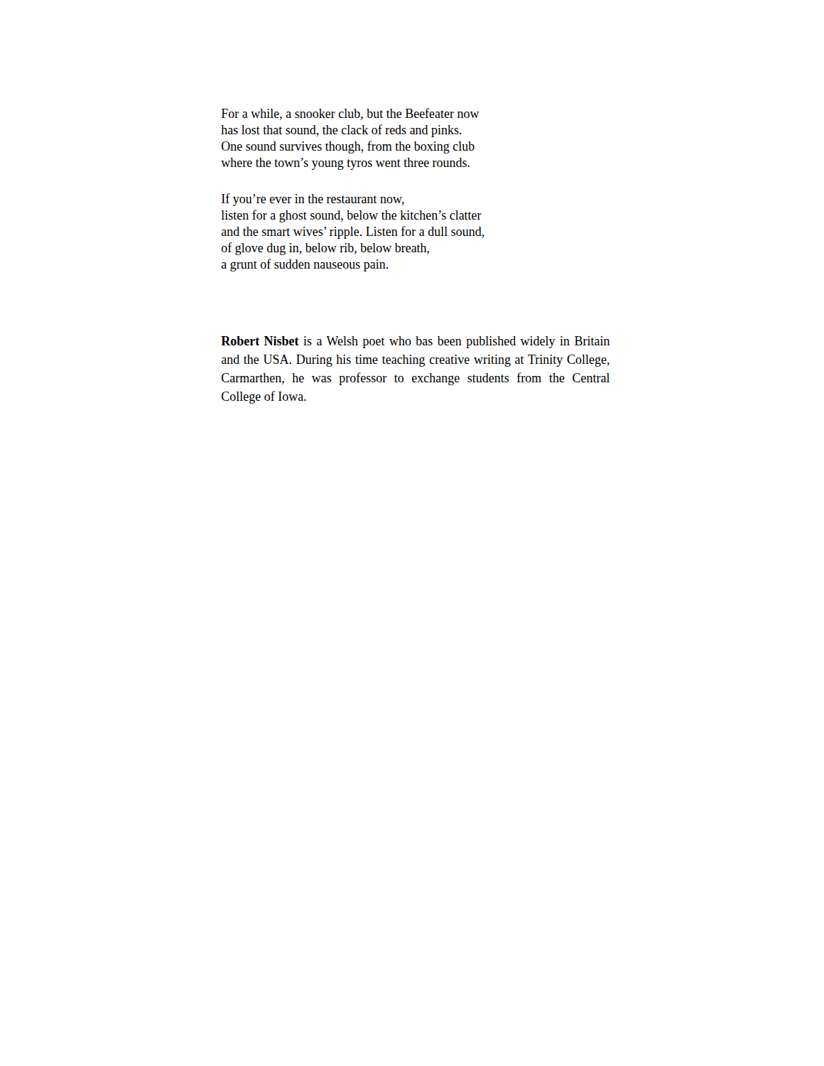For a while, a snooker club, but the Beefeater now
has lost that sound, the clack of reds and pinks.
One sound survives though, from the boxing club
where the town’s young tyros went three rounds.
If you’re ever in the restaurant now,
listen for a ghost sound, below the kitchen’s clatter
and the smart wives’ ripple. Listen for a dull sound,
of glove dug in, below rib, below breath,
a grunt of sudden nauseous pain.
Robert Nisbet is a Welsh poet who bas been published widely in Britain and the USA. During his time teaching creative writing at Trinity College, Carmarthen, he was professor to exchange students from the Central College of Iowa.